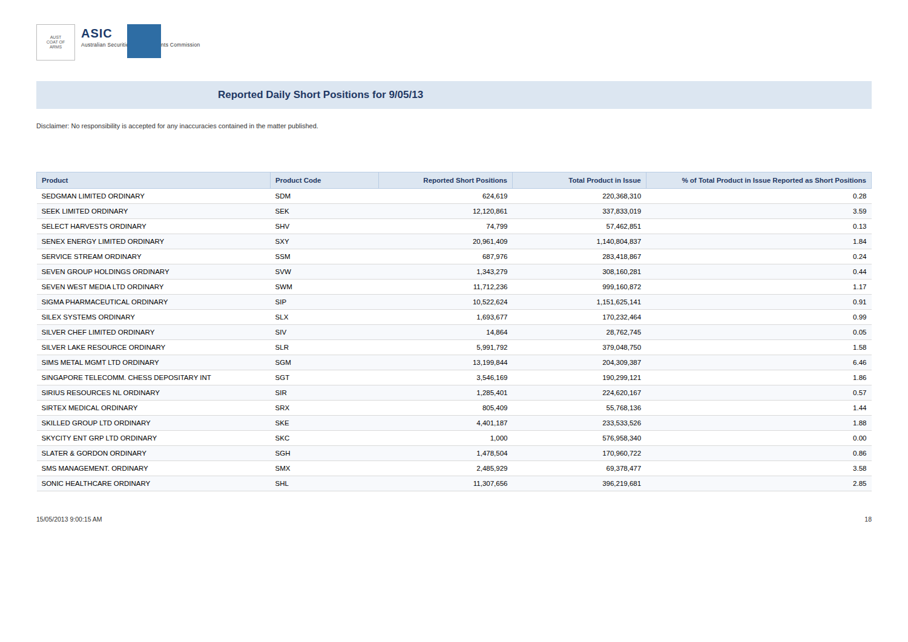AUST
COAT OF
ARMS
ASIC
Australian Securities & Investments Commission
Reported Daily Short Positions for 9/05/13
Disclaimer: No responsibility is accepted for any inaccuracies contained in the matter published.
| Product | Product Code | Reported Short Positions | Total Product in Issue | % of Total Product in Issue Reported as Short Positions |
| --- | --- | --- | --- | --- |
| SEDGMAN LIMITED ORDINARY | SDM | 624,619 | 220,368,310 | 0.28 |
| SEEK LIMITED ORDINARY | SEK | 12,120,861 | 337,833,019 | 3.59 |
| SELECT HARVESTS ORDINARY | SHV | 74,799 | 57,462,851 | 0.13 |
| SENEX ENERGY LIMITED ORDINARY | SXY | 20,961,409 | 1,140,804,837 | 1.84 |
| SERVICE STREAM ORDINARY | SSM | 687,976 | 283,418,867 | 0.24 |
| SEVEN GROUP HOLDINGS ORDINARY | SVW | 1,343,279 | 308,160,281 | 0.44 |
| SEVEN WEST MEDIA LTD ORDINARY | SWM | 11,712,236 | 999,160,872 | 1.17 |
| SIGMA PHARMACEUTICAL ORDINARY | SIP | 10,522,624 | 1,151,625,141 | 0.91 |
| SILEX SYSTEMS ORDINARY | SLX | 1,693,677 | 170,232,464 | 0.99 |
| SILVER CHEF LIMITED ORDINARY | SIV | 14,864 | 28,762,745 | 0.05 |
| SILVER LAKE RESOURCE ORDINARY | SLR | 5,991,792 | 379,048,750 | 1.58 |
| SIMS METAL MGMT LTD ORDINARY | SGM | 13,199,844 | 204,309,387 | 6.46 |
| SINGAPORE TELECOMM. CHESS DEPOSITARY INT | SGT | 3,546,169 | 190,299,121 | 1.86 |
| SIRIUS RESOURCES NL ORDINARY | SIR | 1,285,401 | 224,620,167 | 0.57 |
| SIRTEX MEDICAL ORDINARY | SRX | 805,409 | 55,768,136 | 1.44 |
| SKILLED GROUP LTD ORDINARY | SKE | 4,401,187 | 233,533,526 | 1.88 |
| SKYCITY ENT GRP LTD ORDINARY | SKC | 1,000 | 576,958,340 | 0.00 |
| SLATER & GORDON ORDINARY | SGH | 1,478,504 | 170,960,722 | 0.86 |
| SMS MANAGEMENT. ORDINARY | SMX | 2,485,929 | 69,378,477 | 3.58 |
| SONIC HEALTHCARE ORDINARY | SHL | 11,307,656 | 396,219,681 | 2.85 |
15/05/2013 9:00:15 AM
18